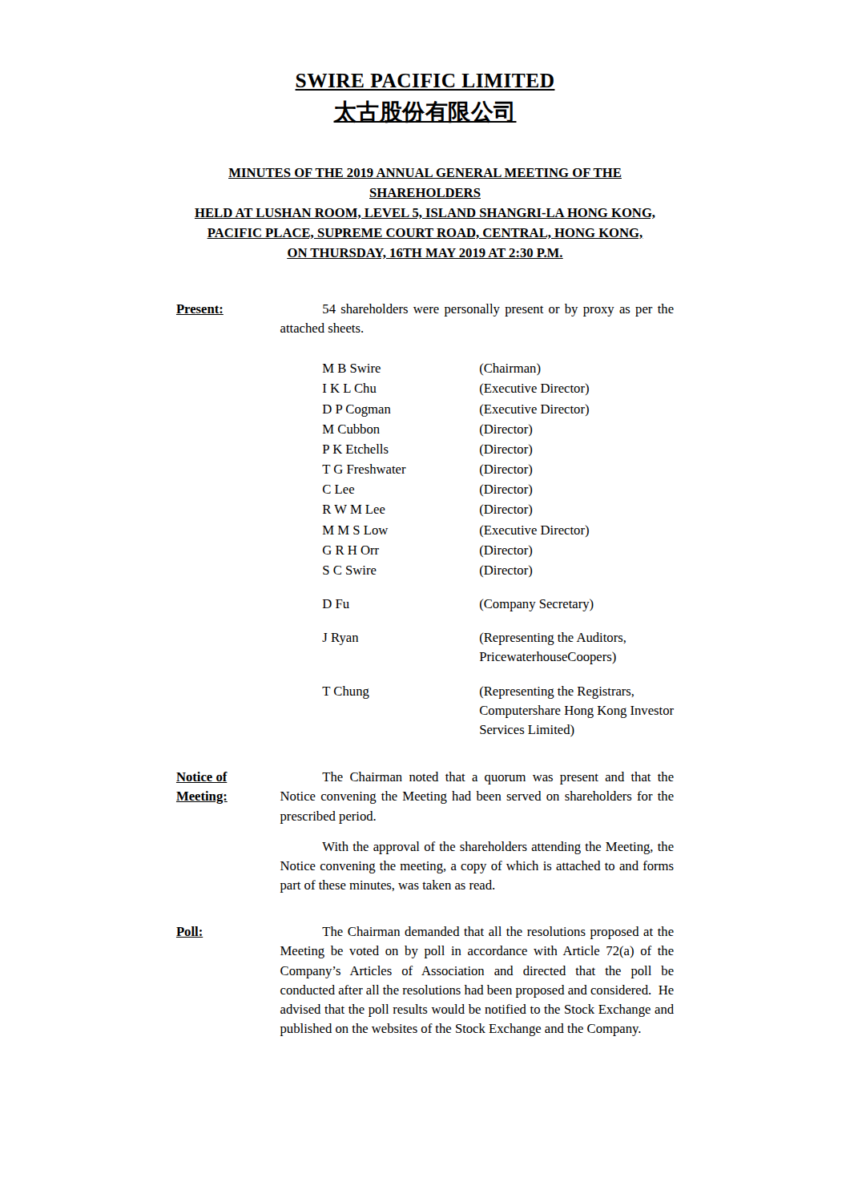SWIRE PACIFIC LIMITED 太古股份有限公司
MINUTES OF THE 2019 ANNUAL GENERAL MEETING OF THE SHAREHOLDERS
HELD AT LUSHAN ROOM, LEVEL 5, ISLAND SHANGRI-LA HONG KONG,
PACIFIC PLACE, SUPREME COURT ROAD, CENTRAL, HONG KONG,
ON THURSDAY, 16TH MAY 2019 AT 2:30 P.M.
| Present: | 54 shareholders were personally present or by proxy as per the attached sheets. / M B Swire / (Chairman) / / I K L Chu / (Executive Director) / / D P Cogman / (Executive Director) / / M Cubbon / (Director) / / P K Etchells / (Director) / / T G Freshwater / (Director) / / C Lee / (Director) / / R W M Lee / (Director) / / M M S Low / (Executive Director) / / G R H Orr / (Director) / / S C Swire / (Director) / / D Fu / (Company Secretary) / / J Ryan / (Representing the Auditors, PricewaterhouseCoopers) / / T Chung / (Representing the Registrars, Computershare Hong Kong Investor Services Limited) / |
| Notice of Meeting: | The Chairman noted that a quorum was present and that the Notice convening the Meeting had been served on shareholders for the prescribed period. With the approval of the shareholders attending the Meeting, the Notice convening the meeting, a copy of which is attached to and forms part of these minutes, was taken as read. |
| Poll: | The Chairman demanded that all the resolutions proposed at the Meeting be voted on by poll in accordance with Article 72(a) of the Company’s Articles of Association and directed that the poll be conducted after all the resolutions had been proposed and considered. He advised that the poll results would be notified to the Stock Exchange and published on the websites of the Stock Exchange and the Company. |